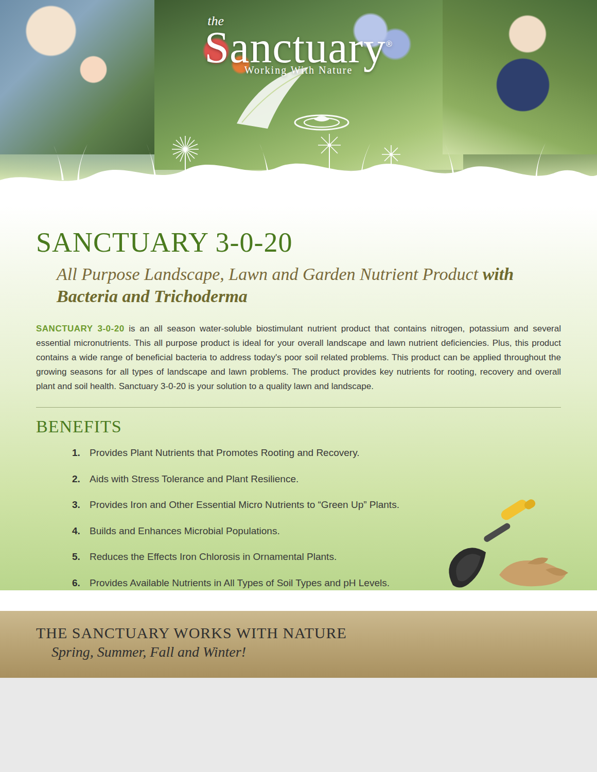the Sanctuary® Working With Nature
SANCTUARY 3-0-20
All Purpose Landscape, Lawn and Garden Nutrient Product with Bacteria and Trichoderma
SANCTUARY 3-0-20 is an all season water-soluble biostimulant nutrient product that contains nitrogen, potassium and several essential micronutrients. This all purpose product is ideal for your overall landscape and lawn nutrient deficiencies. Plus, this product contains a wide range of beneficial bacteria to address today's poor soil related problems. This product can be applied throughout the growing seasons for all types of landscape and lawn problems. The product provides key nutrients for rooting, recovery and overall plant and soil health. Sanctuary 3-0-20 is your solution to a quality lawn and landscape.
BENEFITS
Provides Plant Nutrients that Promotes Rooting and Recovery.
Aids with Stress Tolerance and Plant Resilience.
Provides Iron and Other Essential Micro Nutrients to “Green Up” Plants.
Builds and Enhances Microbial Populations.
Reduces the Effects Iron Chlorosis in Ornamental Plants.
Provides Available Nutrients in All Types of Soil Types and pH Levels.
THE SANCTUARY WORKS WITH NATURE
Spring, Summer, Fall and Winter!